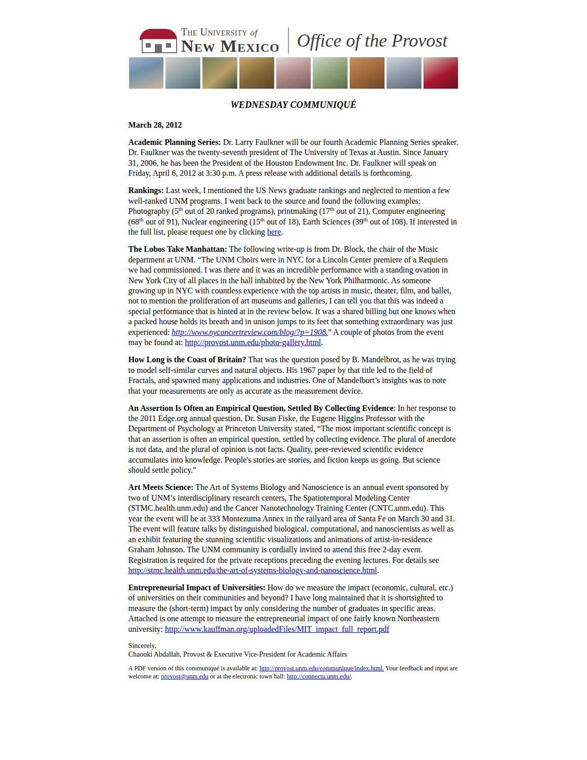The University of
New Mexico
Office of the Provost
WEDNESDAY COMMUNIQUÉ
March 28, 2012
Academic Planning Series: Dr. Larry Faulkner will be our fourth Academic Planning Series speaker. Dr. Faulkner was the twenty-seventh president of The University of Texas at Austin. Since January 31, 2006, he has been the President of the Houston Endowment Inc. Dr. Faulkner will speak on Friday, April 6, 2012 at 3:30 p.m. A press release with additional details is forthcoming.
Rankings: Last week, I mentioned the US News graduate rankings and neglected to mention a few well-ranked UNM programs. I went back to the source and found the following examples: Photography (5th out of 20 ranked programs), printmaking (17th out of 21), Computer engineering (68th out of 91), Nuclear engineering (15th out of 18), Earth Sciences (39th out of 108). If interested in the full list, please request one by clicking here.
The Lobos Take Manhattan: The following write-up is from Dr. Block, the chair of the Music department at UNM. “The UNM Choirs were in NYC for a Lincoln Center premiere of a Requiem we had commissioned. I was there and it was an incredible performance with a standing ovation in New York City of all places in the hall inhabited by the New York Philharmonic. As someone growing up in NYC with countless experience with the top artists in music, theater, film, and ballet, not to mention the proliferation of art museums and galleries, I can tell you that this was indeed a special performance that is hinted at in the review below. It was a shared billing but one knows when a packed house holds its breath and in unison jumps to its feet that something extraordinary was just experienced: http://www.nyconcertreview.com/blog/?p=1908.” A couple of photos from the event may be found at: http://provost.unm.edu/photo-gallery.html.
How Long is the Coast of Britain? That was the question posed by B. Mandelbrot, as he was trying to model self-similar curves and natural objects. His 1967 paper by that title led to the field of Fractals, and spawned many applications and industries. One of Mandelbort’s insights was to note that your measurements are only as accurate as the measurement device.
An Assertion Is Often an Empirical Question, Settled By Collecting Evidence: In her response to the 2011 Edge.org annual question, Dr. Susan Fiske, the Eugene Higgins Professor with the Department of Psychology at Princeton University stated, “The most important scientific concept is that an assertion is often an empirical question, settled by collecting evidence. The plural of anecdote is not data, and the plural of opinion is not facts. Quality, peer-reviewed scientific evidence accumulates into knowledge. People's stories are stories, and fiction keeps us going. But science should settle policy.”
Art Meets Science: The Art of Systems Biology and Nanoscience is an annual event sponsored by two of UNM’s interdisciplinary research centers, The Spatiotemporal Modeling Center (STMC.health.unm.edu) and the Cancer Nanotechnology Training Center (CNTC.unm.edu). This year the event will be at 333 Montezuma Annex in the railyard area of Santa Fe on March 30 and 31. The event will feature talks by distinguished biological, computational, and nanoscientists as well as an exhibit featuring the stunning scientific visualizations and animations of artist-in-residence Graham Johnson. The UNM community is cordially invited to attend this free 2-day event. Registration is required for the private receptions preceding the evening lectures. For details see http://stmc.health.unm.edu/the-art-of-systems-biology-and-nanoscience.html.
Entrepreneurial Impact of Universities: How do we measure the impact (economic, cultural, etc.) of universities on their communities and beyond? I have long maintained that it is shortsighted to measure the (short-term) impact by only considering the number of graduates in specific areas. Attached is one attempt to measure the entrepreneurial impact of one fairly known Northeastern university: http://www.kauffman.org/uploadedFiles/MIT_impact_full_report.pdf
Sincerely,
Chaouki Abdallah, Provost & Executive Vice-President for Academic Affairs
A PDF version of this communiqué is available at: http://provost.unm.edu/communique/index.html. Your feedback and input are welcome at: provost@unm.edu or at the electronic town hall: http://connectu.unm.edu/.